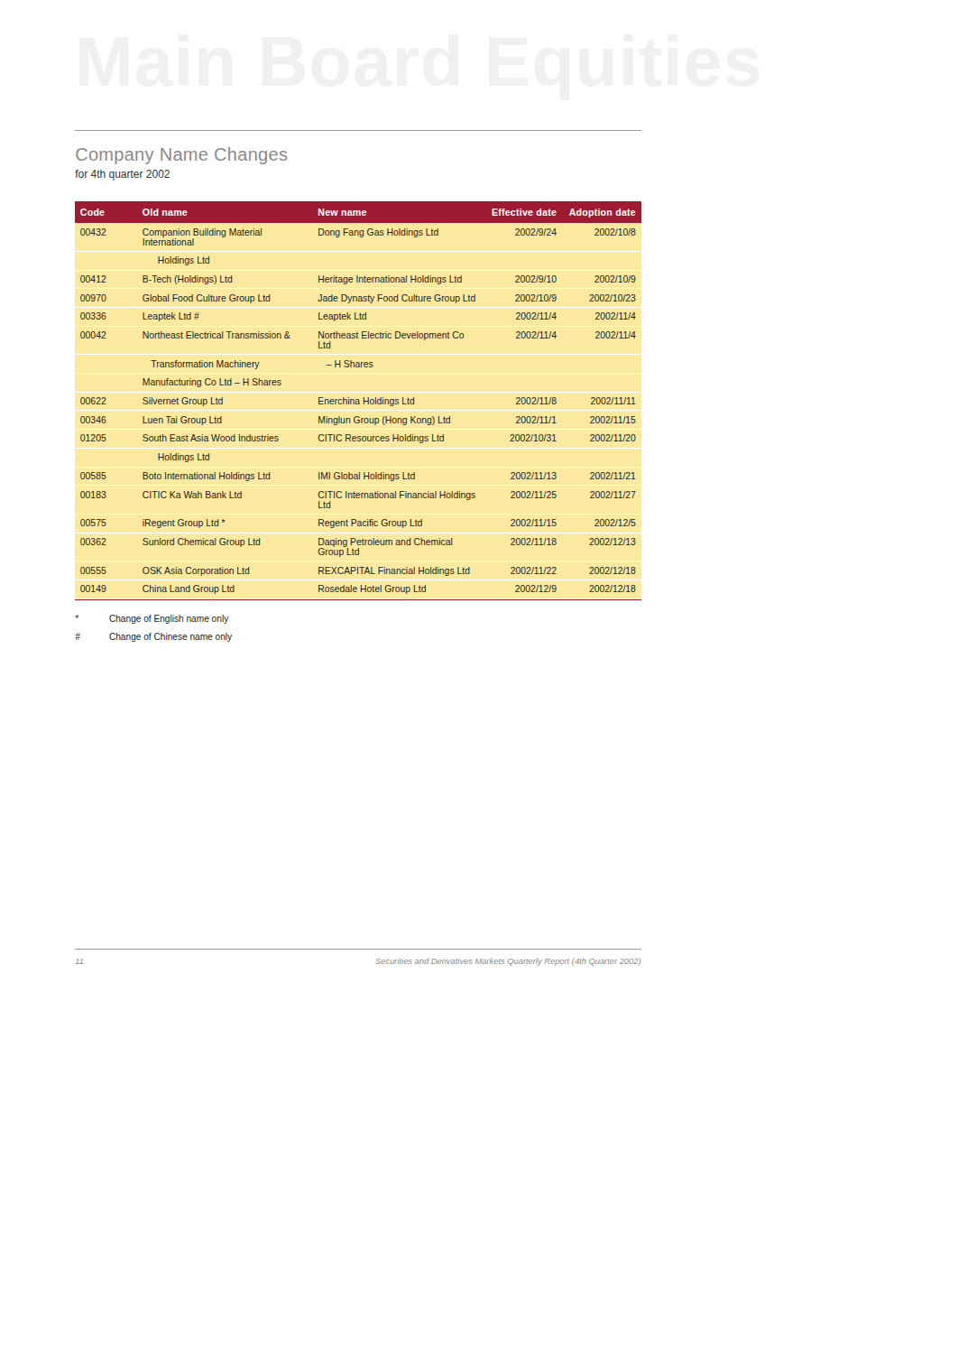Main Board Equities
Company Name Changes
for 4th quarter 2002
| Code | Old name | New name | Effective date | Adoption date |
| --- | --- | --- | --- | --- |
| 00432 | Companion Building Material International | Dong Fang Gas Holdings Ltd | 2002/9/24 | 2002/10/8 |
| | Holdings Ltd | | | |
| 00412 | B-Tech (Holdings) Ltd | Heritage International Holdings Ltd | 2002/9/10 | 2002/10/9 |
| 00970 | Global Food Culture Group Ltd | Jade Dynasty Food Culture Group Ltd | 2002/10/9 | 2002/10/23 |
| 00336 | Leaptek Ltd # | Leaptek Ltd | 2002/11/4 | 2002/11/4 |
| 00042 | Northeast Electrical Transmission & | Northeast Electric Development Co Ltd | 2002/11/4 | 2002/11/4 |
| | Transformation Machinery | – H Shares | | |
| | Manufacturing Co Ltd – H Shares | | | |
| 00622 | Silvernet Group Ltd | Enerchina Holdings Ltd | 2002/11/8 | 2002/11/11 |
| 00346 | Luen Tai Group Ltd | Minglun Group (Hong Kong) Ltd | 2002/11/1 | 2002/11/15 |
| 01205 | South East Asia Wood Industries | CITIC Resources Holdings Ltd | 2002/10/31 | 2002/11/20 |
| | Holdings Ltd | | | |
| 00585 | Boto International Holdings Ltd | IMI Global Holdings Ltd | 2002/11/13 | 2002/11/21 |
| 00183 | CITIC Ka Wah Bank Ltd | CITIC International Financial Holdings Ltd | 2002/11/25 | 2002/11/27 |
| 00575 | iRegent Group Ltd * | Regent Pacific Group Ltd | 2002/11/15 | 2002/12/5 |
| 00362 | Sunlord Chemical Group Ltd | Daqing Petroleum and Chemical Group Ltd | 2002/11/18 | 2002/12/13 |
| 00555 | OSK Asia Corporation Ltd | REXCAPITAL Financial Holdings Ltd | 2002/11/22 | 2002/12/18 |
| 00149 | China Land Group Ltd | Rosedale Hotel Group Ltd | 2002/12/9 | 2002/12/18 |
*Change of English name only
#Change of Chinese name only
11 Securities and Derivatives Markets Quarterly Report (4th Quarter 2002)